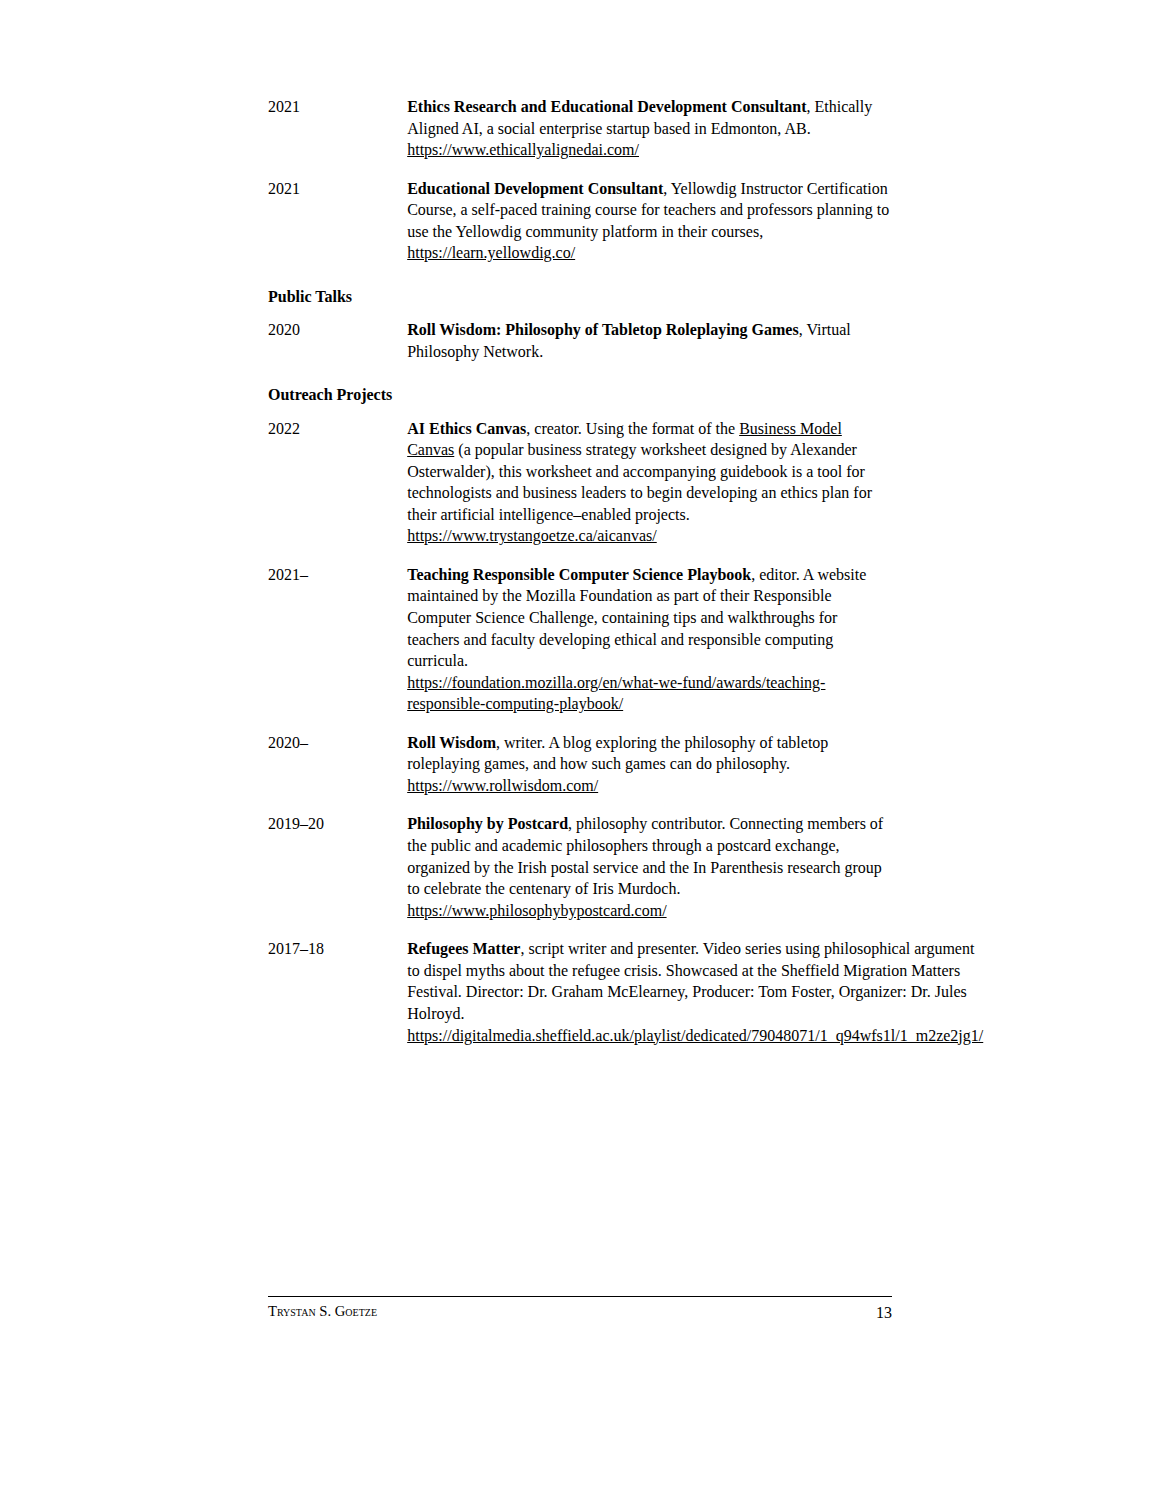2021
Ethics Research and Educational Development Consultant, Ethically Aligned AI, a social enterprise startup based in Edmonton, AB.
https://www.ethicallyalignedai.com/
2021
Educational Development Consultant, Yellowdig Instructor Certification Course, a self-paced training course for teachers and professors planning to use the Yellowdig community platform in their courses, https://learn.yellowdig.co/
Public Talks
2020
Roll Wisdom: Philosophy of Tabletop Roleplaying Games, Virtual Philosophy Network.
Outreach Projects
2022
AI Ethics Canvas, creator. Using the format of the Business Model Canvas (a popular business strategy worksheet designed by Alexander Osterwalder), this worksheet and accompanying guidebook is a tool for technologists and business leaders to begin developing an ethics plan for their artificial intelligence–enabled projects. https://www.trystangoetze.ca/aicanvas/
2021–
Teaching Responsible Computer Science Playbook, editor. A website maintained by the Mozilla Foundation as part of their Responsible Computer Science Challenge, containing tips and walkthroughs for teachers and faculty developing ethical and responsible computing curricula.
https://foundation.mozilla.org/en/what-we-fund/awards/teaching-responsible-computing-playbook/
2020–
Roll Wisdom, writer. A blog exploring the philosophy of tabletop roleplaying games, and how such games can do philosophy. https://www.rollwisdom.com/
2019–20
Philosophy by Postcard, philosophy contributor. Connecting members of the public and academic philosophers through a postcard exchange, organized by the Irish postal service and the In Parenthesis research group to celebrate the centenary of Iris Murdoch.
https://www.philosophybypostcard.com/
2017–18
Refugees Matter, script writer and presenter. Video series using philosophical argument to dispel myths about the refugee crisis. Showcased at the Sheffield Migration Matters Festival. Director: Dr. Graham McElearney, Producer: Tom Foster, Organizer: Dr. Jules Holroyd.
https://digitalmedia.sheffield.ac.uk/playlist/dedicated/79048071/1_q94wfs1l/1_m2ze2jg1/
Trystan S. Goetze
13